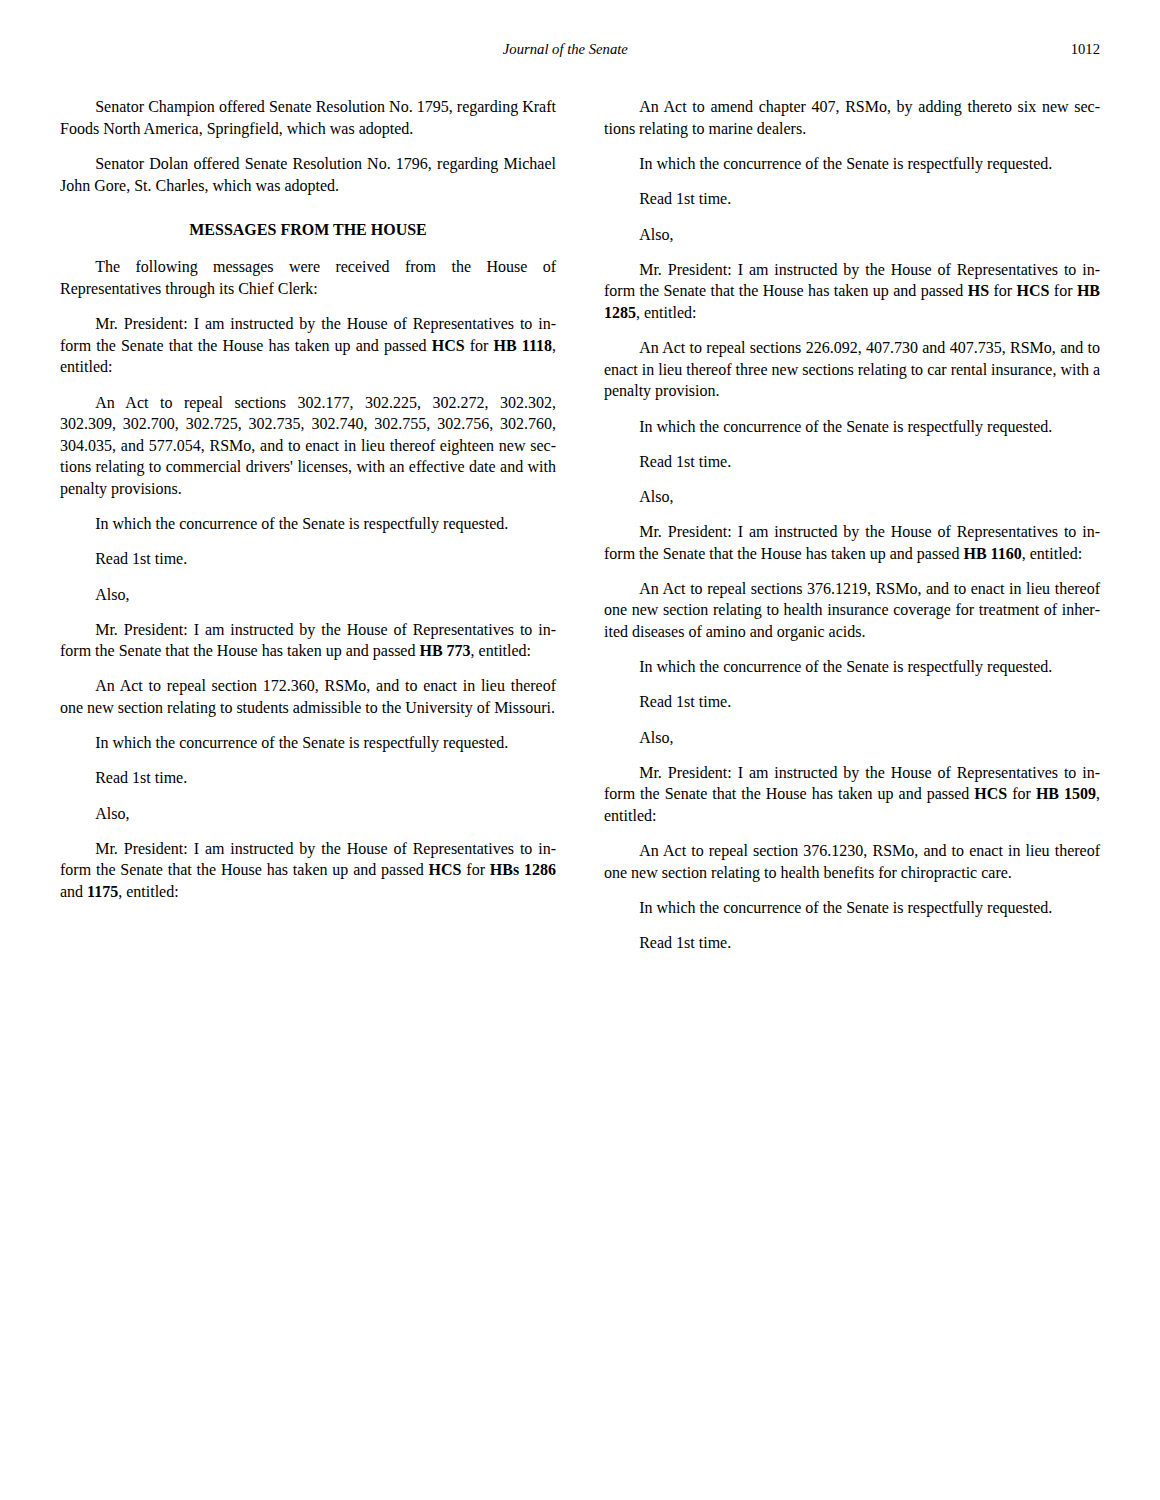Journal of the Senate 1012
Senator Champion offered Senate Resolution No. 1795, regarding Kraft Foods North America, Springfield, which was adopted.
Senator Dolan offered Senate Resolution No. 1796, regarding Michael John Gore, St. Charles, which was adopted.
Messages from the House
The following messages were received from the House of Representatives through its Chief Clerk:
Mr. President: I am instructed by the House of Representatives to inform the Senate that the House has taken up and passed HCS for HB 1118, entitled:
An Act to repeal sections 302.177, 302.225, 302.272, 302.302, 302.309, 302.700, 302.725, 302.735, 302.740, 302.755, 302.756, 302.760, 304.035, and 577.054, RSMo, and to enact in lieu thereof eighteen new sections relating to commercial drivers' licenses, with an effective date and with penalty provisions.
In which the concurrence of the Senate is respectfully requested.
Read 1st time.
Also,
Mr. President: I am instructed by the House of Representatives to inform the Senate that the House has taken up and passed HB 773, entitled:
An Act to repeal section 172.360, RSMo, and to enact in lieu thereof one new section relating to students admissible to the University of Missouri.
In which the concurrence of the Senate is respectfully requested.
Read 1st time.
Also,
Mr. President: I am instructed by the House of Representatives to inform the Senate that the House has taken up and passed HCS for HBs 1286 and 1175, entitled:
An Act to amend chapter 407, RSMo, by adding thereto six new sections relating to marine dealers.
In which the concurrence of the Senate is respectfully requested.
Read 1st time.
Also,
Mr. President: I am instructed by the House of Representatives to inform the Senate that the House has taken up and passed HS for HCS for HB 1285, entitled:
An Act to repeal sections 226.092, 407.730 and 407.735, RSMo, and to enact in lieu thereof three new sections relating to car rental insurance, with a penalty provision.
In which the concurrence of the Senate is respectfully requested.
Read 1st time.
Also,
Mr. President: I am instructed by the House of Representatives to inform the Senate that the House has taken up and passed HB 1160, entitled:
An Act to repeal sections 376.1219, RSMo, and to enact in lieu thereof one new section relating to health insurance coverage for treatment of inherited diseases of amino and organic acids.
In which the concurrence of the Senate is respectfully requested.
Read 1st time.
Also,
Mr. President: I am instructed by the House of Representatives to inform the Senate that the House has taken up and passed HCS for HB 1509, entitled:
An Act to repeal section 376.1230, RSMo, and to enact in lieu thereof one new section relating to health benefits for chiropractic care.
In which the concurrence of the Senate is respectfully requested.
Read 1st time.